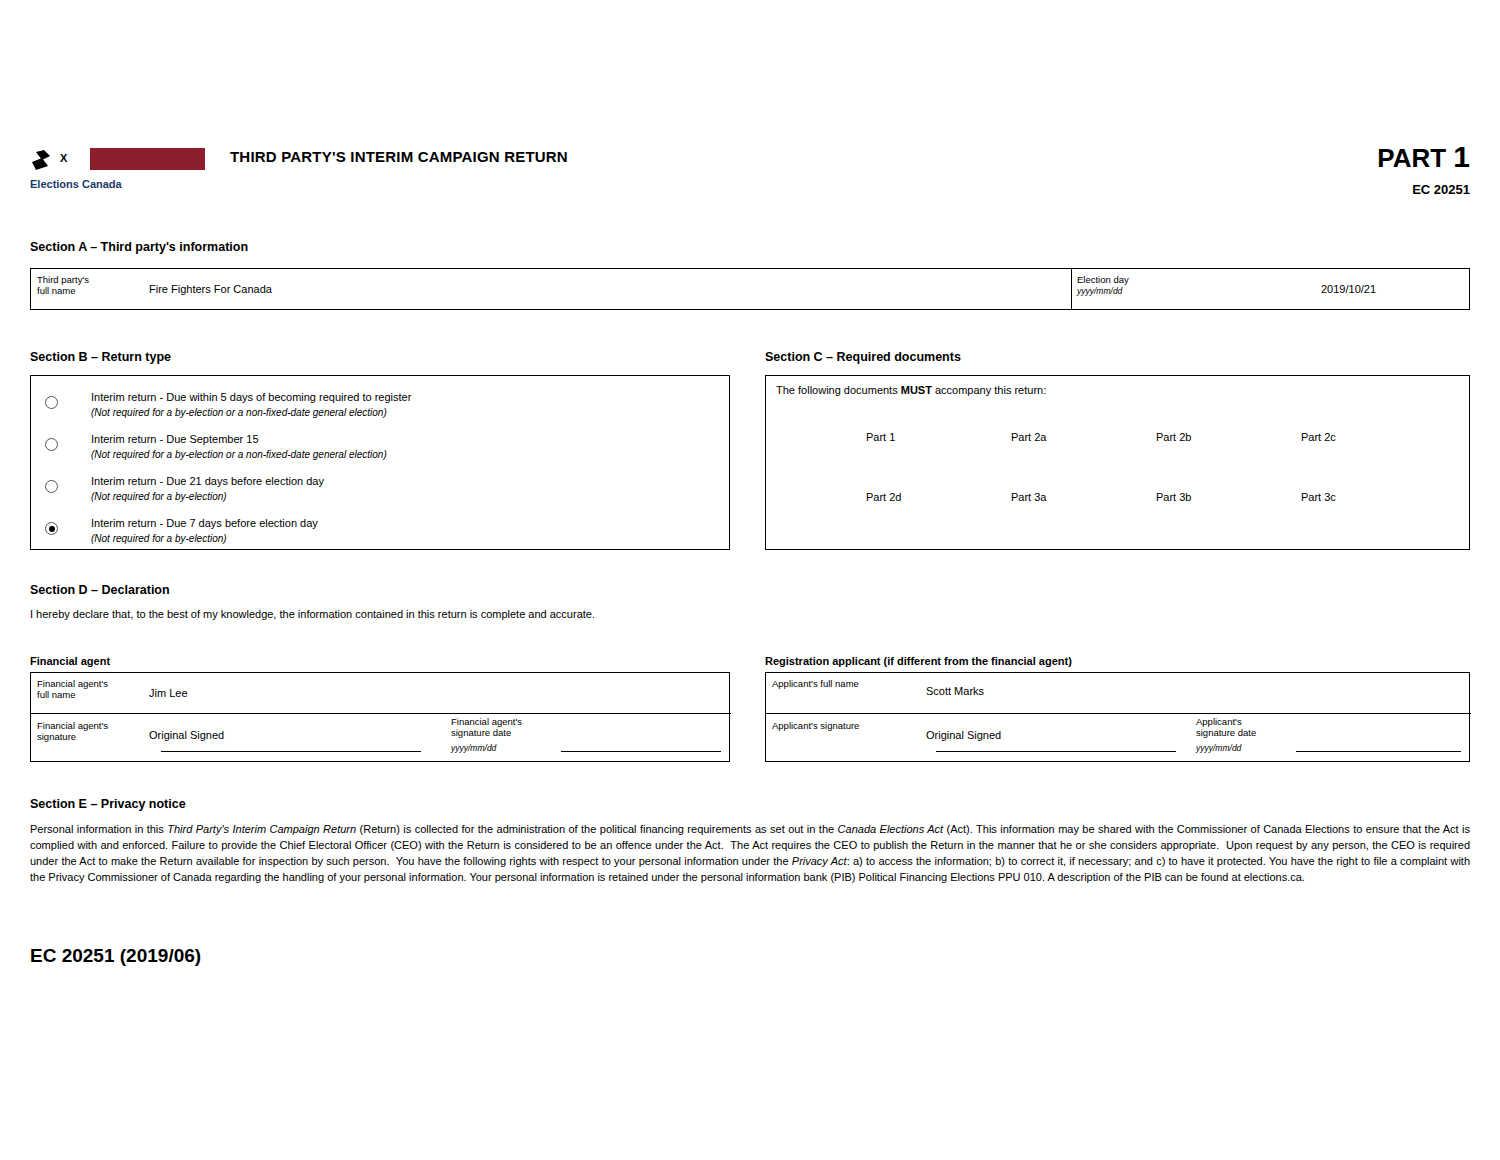X Elections Canada
THIRD PARTY'S INTERIM CAMPAIGN RETURN
PART 1
EC 20251
Section A – Third party's information
Third party's
full name
Fire Fighters For Canada
Election day
yyyy/mm/dd
2019/10/21
Section B – Return type
Interim return - Due within 5 days of becoming required to register
(Not required for a by-election or a non-fixed-date general election)
Interim return - Due September 15
(Not required for a by-election or a non-fixed-date general election)
Interim return - Due 21 days before election day
(Not required for a by-election)
Interim return - Due 7 days before election day
(Not required for a by-election)
Section C – Required documents
The following documents MUST accompany this return:
Part 1
Part 2a
Part 2b
Part 2c
Part 2d
Part 3a
Part 3b
Part 3c
Section D – Declaration
I hereby declare that, to the best of my knowledge, the information contained in this return is complete and accurate.
Financial agent
Registration applicant (if different from the financial agent)
Financial agent's
full name
Jim Lee
Financial agent's
signature
Original Signed
Financial agent's
signature date
yyyy/mm/dd
Applicant's full name
Scott Marks
Applicant's signature
Original Signed
Applicant's
signature date
yyyy/mm/dd
Section E – Privacy notice
Personal information in this Third Party's Interim Campaign Return (Return) is collected for the administration of the political financing requirements as set out in the Canada Elections Act (Act). This information may be shared with the Commissioner of Canada Elections to ensure that the Act is complied with and enforced. Failure to provide the Chief Electoral Officer (CEO) with the Return is considered to be an offence under the Act. The Act requires the CEO to publish the Return in the manner that he or she considers appropriate. Upon request by any person, the CEO is required under the Act to make the Return available for inspection by such person. You have the following rights with respect to your personal information under the Privacy Act: a) to access the information; b) to correct it, if necessary; and c) to have it protected. You have the right to file a complaint with the Privacy Commissioner of Canada regarding the handling of your personal information. Your personal information is retained under the personal information bank (PIB) Political Financing Elections PPU 010. A description of the PIB can be found at elections.ca.
EC 20251 (2019/06)